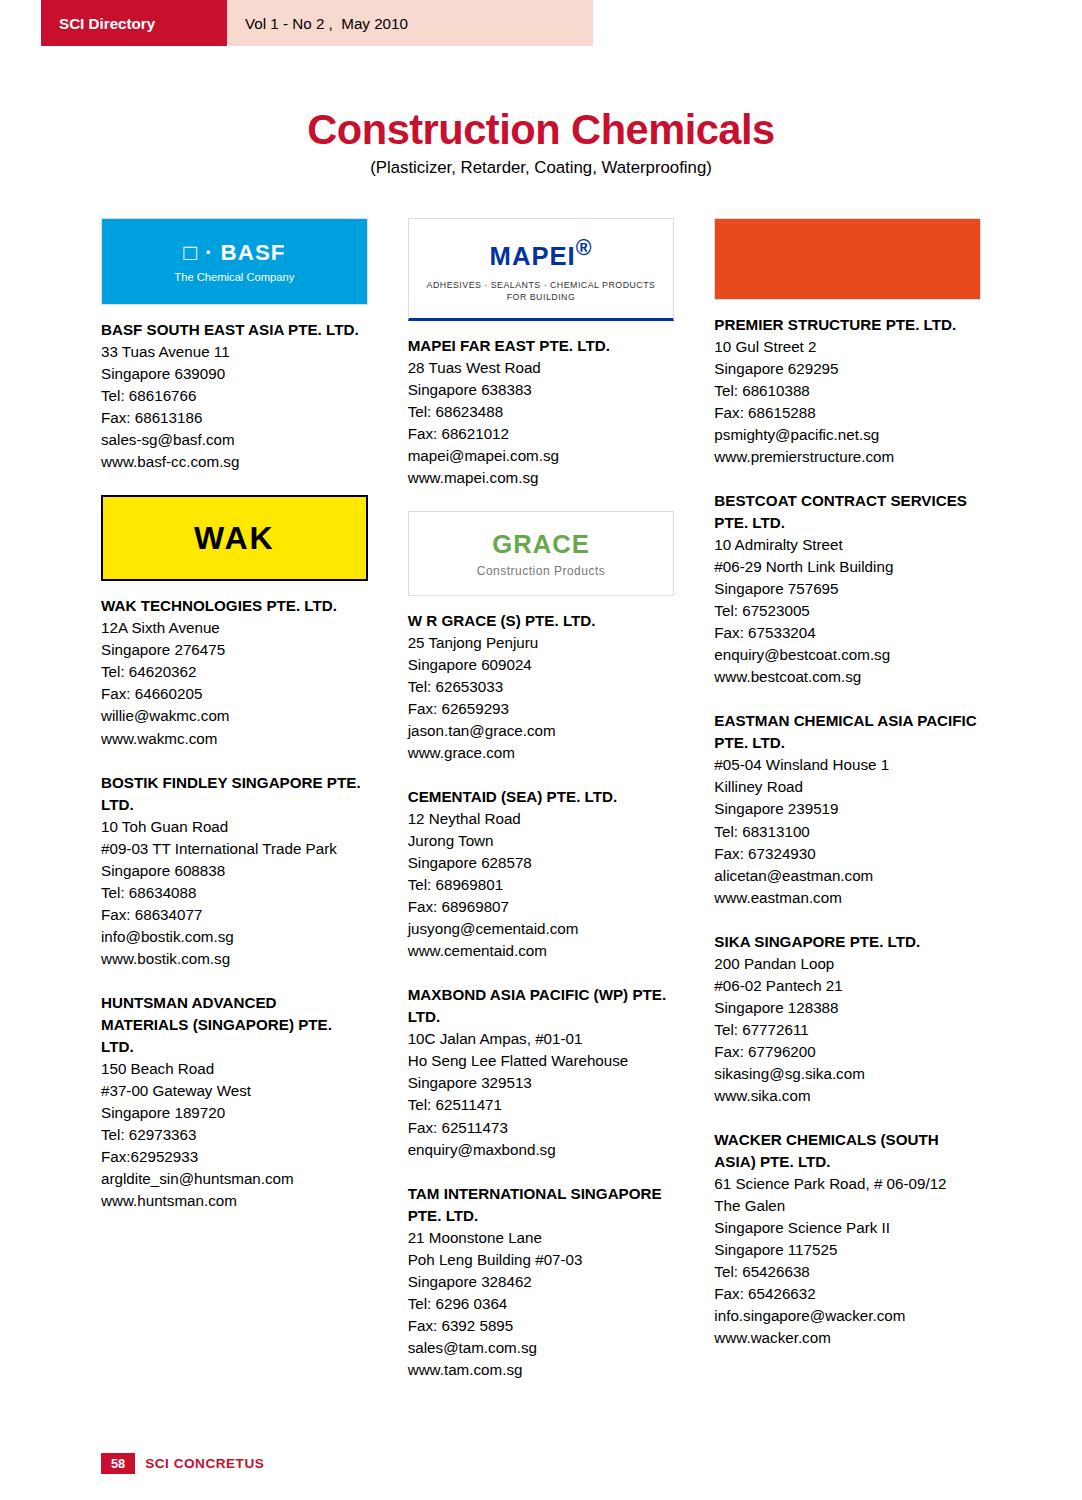SCI Directory
Vol 1 - No 2 , May 2010
Construction Chemicals
(Plasticizer, Retarder, Coating, Waterproofing)
□ · BASF The Chemical Company
BASF South East Asia Pte. Ltd.
33 Tuas Avenue 11
Singapore 639090
Tel: 68616766
Fax: 68613186
sales-sg@basf.com
www.basf-cc.com.sg
WAK
WAK Technologies Pte. Ltd.
12A Sixth Avenue
Singapore 276475
Tel: 64620362
Fax: 64660205
willie@wakmc.com
www.wakmc.com
Bostik Findley Singapore Pte. Ltd.
10 Toh Guan Road
#09-03 TT International Trade Park
Singapore 608838
Tel: 68634088
Fax: 68634077
info@bostik.com.sg
www.bostik.com.sg
Huntsman Advanced Materials (Singapore) Pte. Ltd.
150 Beach Road
#37-00 Gateway West
Singapore 189720
Tel: 62973363
Fax:62952933
argldite_sin@huntsman.com
www.huntsman.com
MAPEI® ADHESIVES · SEALANTS · CHEMICAL PRODUCTS FOR BUILDING
Mapei Far East Pte. Ltd.
28 Tuas West Road
Singapore 638383
Tel: 68623488
Fax: 68621012
mapei@mapei.com.sg
www.mapei.com.sg
GRACE Construction Products
W R Grace (S) Pte. Ltd.
25 Tanjong Penjuru
Singapore 609024
Tel: 62653033
Fax: 62659293
jason.tan@grace.com
www.grace.com
Cementaid (SEA) Pte. Ltd.
12 Neythal Road
Jurong Town
Singapore 628578
Tel: 68969801
Fax: 68969807
jusyong@cementaid.com
www.cementaid.com
Maxbond Asia Pacific (WP) Pte. Ltd.
10C Jalan Ampas, #01-01
Ho Seng Lee Flatted Warehouse
Singapore 329513
Tel: 62511471
Fax: 62511473
enquiry@maxbond.sg
TAM International Singapore Pte. Ltd.
21 Moonstone Lane
Poh Leng Building #07-03
Singapore 328462
Tel: 6296 0364
Fax: 6392 5895
sales@tam.com.sg
www.tam.com.sg
Premier Structure Pte. Ltd.
10 Gul Street 2
Singapore 629295
Tel: 68610388
Fax: 68615288
psmighty@pacific.net.sg
www.premierstructure.com
Bestcoat Contract Services Pte. Ltd.
10 Admiralty Street
#06-29 North Link Building
Singapore 757695
Tel: 67523005
Fax: 67533204
enquiry@bestcoat.com.sg
www.bestcoat.com.sg
Eastman Chemical Asia Pacific Pte. Ltd.
#05-04 Winsland House 1
Killiney Road
Singapore 239519
Tel: 68313100
Fax: 67324930
alicetan@eastman.com
www.eastman.com
Sika Singapore Pte. Ltd.
200 Pandan Loop
#06-02 Pantech 21
Singapore 128388
Tel: 67772611
Fax: 67796200
sikasing@sg.sika.com
www.sika.com
Wacker Chemicals (South Asia) Pte. Ltd.
61 Science Park Road, # 06-09/12
The Galen
Singapore Science Park II
Singapore 117525
Tel: 65426638
Fax: 65426632
info.singapore@wacker.com
www.wacker.com
58 SCI CONCRETUS